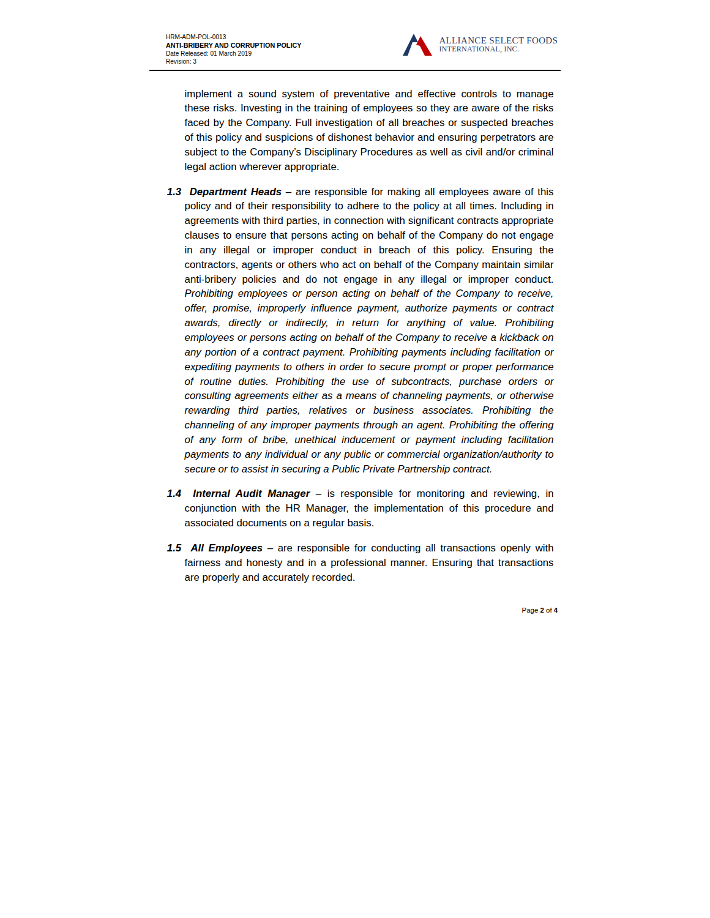HRM-ADM-POL-0013
ANTI-BRIBERY AND CORRUPTION POLICY
Date Released: 01 March 2019
Revision: 3
ALLIANCE SELECT FOODS
INTERNATIONAL, INC.
implement a sound system of preventative and effective controls to manage these risks. Investing in the training of employees so they are aware of the risks faced by the Company. Full investigation of all breaches or suspected breaches of this policy and suspicions of dishonest behavior and ensuring perpetrators are subject to the Company’s Disciplinary Procedures as well as civil and/or criminal legal action wherever appropriate.
1.3 Department Heads – are responsible for making all employees aware of this policy and of their responsibility to adhere to the policy at all times. Including in agreements with third parties, in connection with significant contracts appropriate clauses to ensure that persons acting on behalf of the Company do not engage in any illegal or improper conduct in breach of this policy. Ensuring the contractors, agents or others who act on behalf of the Company maintain similar anti-bribery policies and do not engage in any illegal or improper conduct. Prohibiting employees or person acting on behalf of the Company to receive, offer, promise, improperly influence payment, authorize payments or contract awards, directly or indirectly, in return for anything of value. Prohibiting employees or persons acting on behalf of the Company to receive a kickback on any portion of a contract payment. Prohibiting payments including facilitation or expediting payments to others in order to secure prompt or proper performance of routine duties. Prohibiting the use of subcontracts, purchase orders or consulting agreements either as a means of channeling payments, or otherwise rewarding third parties, relatives or business associates. Prohibiting the channeling of any improper payments through an agent. Prohibiting the offering of any form of bribe, unethical inducement or payment including facilitation payments to any individual or any public or commercial organization/authority to secure or to assist in securing a Public Private Partnership contract.
1.4 Internal Audit Manager – is responsible for monitoring and reviewing, in conjunction with the HR Manager, the implementation of this procedure and associated documents on a regular basis.
1.5 All Employees – are responsible for conducting all transactions openly with fairness and honesty and in a professional manner. Ensuring that transactions are properly and accurately recorded.
Page 2 of 4